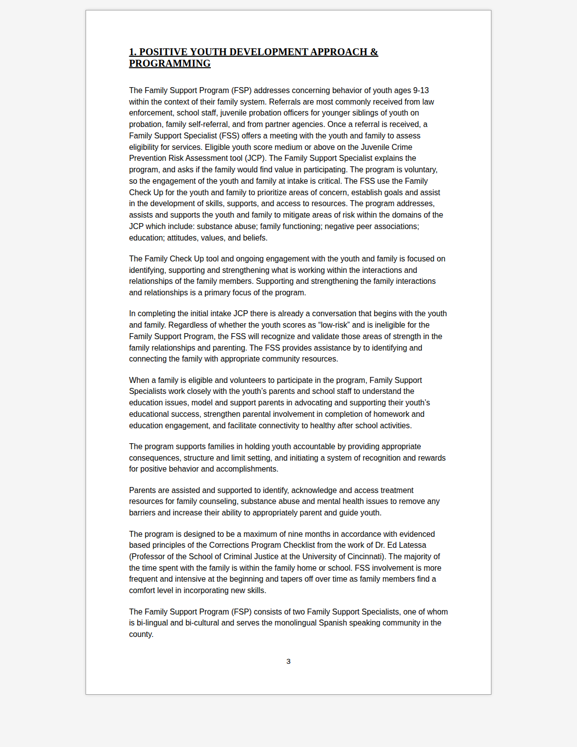1. POSITIVE YOUTH DEVELOPMENT APPROACH & PROGRAMMING
The Family Support Program (FSP) addresses concerning behavior of youth ages 9-13 within the context of their family system. Referrals are most commonly received from law enforcement, school staff, juvenile probation officers for younger siblings of youth on probation, family self-referral, and from partner agencies. Once a referral is received, a Family Support Specialist (FSS) offers a meeting with the youth and family to assess eligibility for services. Eligible youth score medium or above on the Juvenile Crime Prevention Risk Assessment tool (JCP). The Family Support Specialist explains the program, and asks if the family would find value in participating. The program is voluntary, so the engagement of the youth and family at intake is critical. The FSS use the Family Check Up for the youth and family to prioritize areas of concern, establish goals and assist in the development of skills, supports, and access to resources. The program addresses, assists and supports the youth and family to mitigate areas of risk within the domains of the JCP which include: substance abuse; family functioning; negative peer associations; education; attitudes, values, and beliefs.
The Family Check Up tool and ongoing engagement with the youth and family is focused on identifying, supporting and strengthening what is working within the interactions and relationships of the family members. Supporting and strengthening the family interactions and relationships is a primary focus of the program.
In completing the initial intake JCP there is already a conversation that begins with the youth and family. Regardless of whether the youth scores as “low-risk” and is ineligible for the Family Support Program, the FSS will recognize and validate those areas of strength in the family relationships and parenting. The FSS provides assistance by to identifying and connecting the family with appropriate community resources.
When a family is eligible and volunteers to participate in the program, Family Support Specialists work closely with the youth’s parents and school staff to understand the education issues, model and support parents in advocating and supporting their youth’s educational success, strengthen parental involvement in completion of homework and education engagement, and facilitate connectivity to healthy after school activities.
The program supports families in holding youth accountable by providing appropriate consequences, structure and limit setting, and initiating a system of recognition and rewards for positive behavior and accomplishments.
Parents are assisted and supported to identify, acknowledge and access treatment resources for family counseling, substance abuse and mental health issues to remove any barriers and increase their ability to appropriately parent and guide youth.
The program is designed to be a maximum of nine months in accordance with evidenced based principles of the Corrections Program Checklist from the work of Dr. Ed Latessa (Professor of the School of Criminal Justice at the University of Cincinnati). The majority of the time spent with the family is within the family home or school. FSS involvement is more frequent and intensive at the beginning and tapers off over time as family members find a comfort level in incorporating new skills.
The Family Support Program (FSP) consists of two Family Support Specialists, one of whom is bi-lingual and bi-cultural and serves the monolingual Spanish speaking community in the county.
3